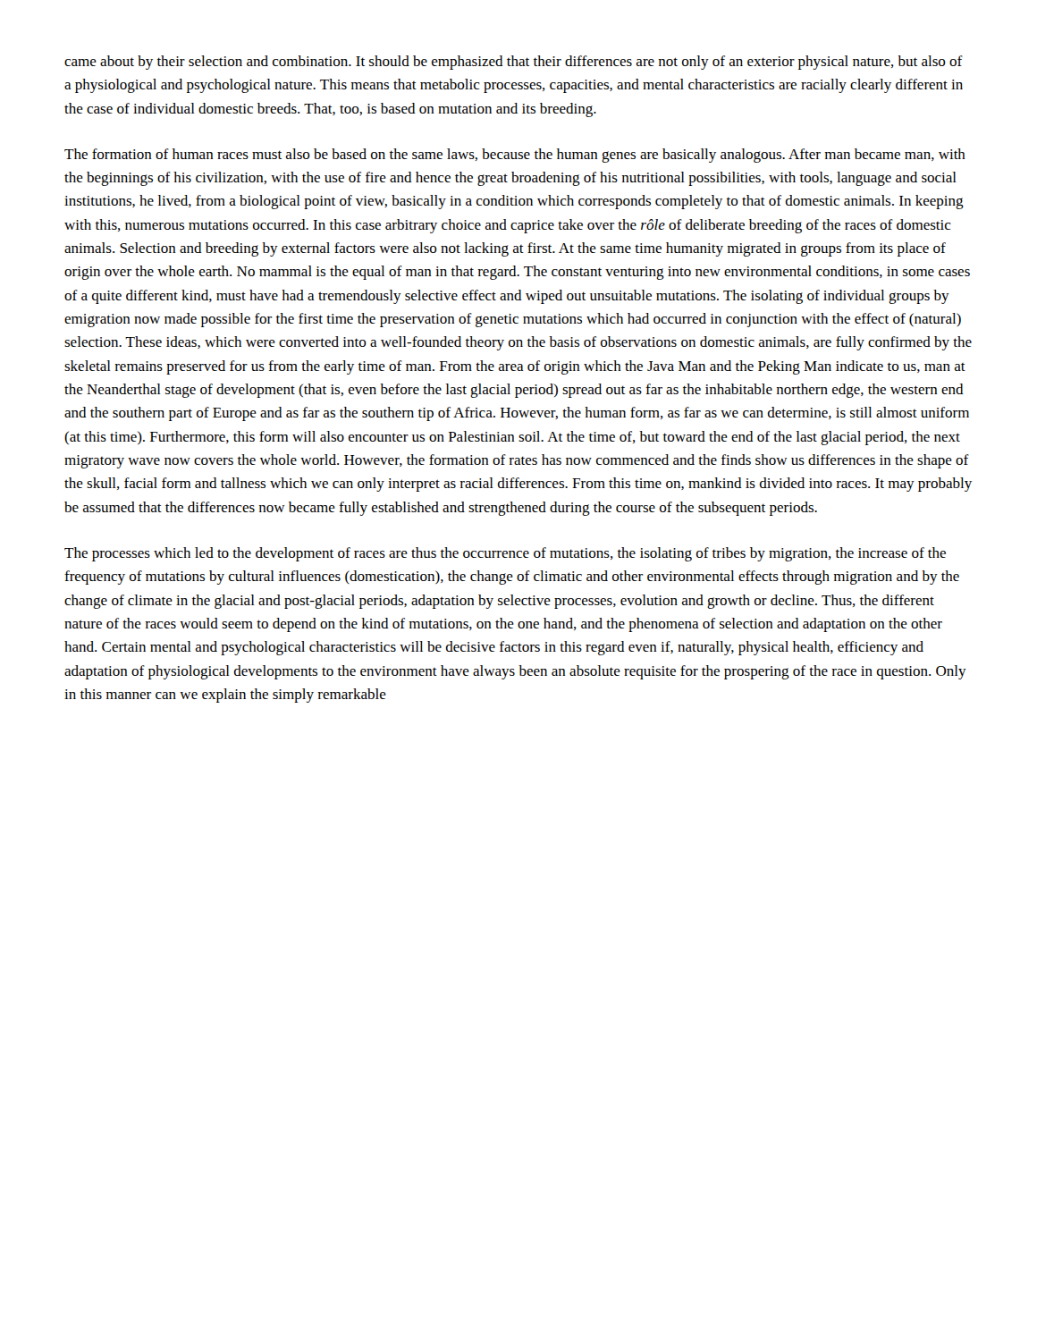came about by their selection and combination. It should be emphasized that their differences are not only of an exterior physical nature, but also of a physiological and psychological nature. This means that metabolic processes, capacities, and mental characteristics are racially clearly different in the case of individual domestic breeds. That, too, is based on mutation and its breeding.
The formation of human races must also be based on the same laws, because the human genes are basically analogous. After man became man, with the beginnings of his civilization, with the use of fire and hence the great broadening of his nutritional possibilities, with tools, language and social institutions, he lived, from a biological point of view, basically in a condition which corresponds completely to that of domestic animals. In keeping with this, numerous mutations occurred. In this case arbitrary choice and caprice take over the rôle of deliberate breeding of the races of domestic animals. Selection and breeding by external factors were also not lacking at first. At the same time humanity migrated in groups from its place of origin over the whole earth. No mammal is the equal of man in that regard. The constant venturing into new environmental conditions, in some cases of a quite different kind, must have had a tremendously selective effect and wiped out unsuitable mutations. The isolating of individual groups by emigration now made possible for the first time the preservation of genetic mutations which had occurred in conjunction with the effect of (natural) selection. These ideas, which were converted into a well-founded theory on the basis of observations on domestic animals, are fully confirmed by the skeletal remains preserved for us from the early time of man. From the area of origin which the Java Man and the Peking Man indicate to us, man at the Neanderthal stage of development (that is, even before the last glacial period) spread out as far as the inhabitable northern edge, the western end and the southern part of Europe and as far as the southern tip of Africa. However, the human form, as far as we can determine, is still almost uniform (at this time). Furthermore, this form will also encounter us on Palestinian soil. At the time of, but toward the end of the last glacial period, the next migratory wave now covers the whole world. However, the formation of rates has now commenced and the finds show us differences in the shape of the skull, facial form and tallness which we can only interpret as racial differences. From this time on, mankind is divided into races. It may probably be assumed that the differences now became fully established and strengthened during the course of the subsequent periods.
The processes which led to the development of races are thus the occurrence of mutations, the isolating of tribes by migration, the increase of the frequency of mutations by cultural influences (domestication), the change of climatic and other environmental effects through migration and by the change of climate in the glacial and post-glacial periods, adaptation by selective processes, evolution and growth or decline. Thus, the different nature of the races would seem to depend on the kind of mutations, on the one hand, and the phenomena of selection and adaptation on the other hand. Certain mental and psychological characteristics will be decisive factors in this regard even if, naturally, physical health, efficiency and adaptation of physiological developments to the environment have always been an absolute requisite for the prospering of the race in question. Only in this manner can we explain the simply remarkable